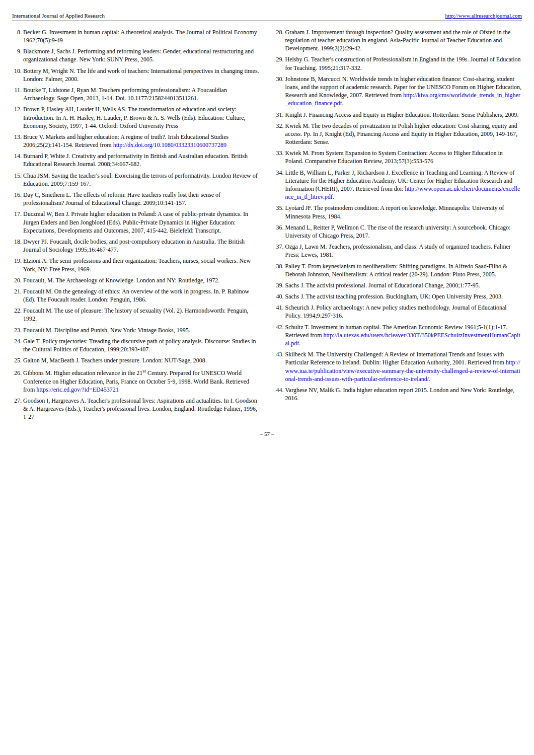International Journal of Applied Research http://www.allresearchjournal.com
Becker G. Investment in human capital: A theoretical analysis. The Journal of Political Economy 1962;70(5):9-49
Blackmore J, Sachs J. Performing and reforming leaders: Gender, educational restructuring and organizational change. New York: SUNY Press, 2005.
Bottery M, Wright N. The life and work of teachers: International perspectives in changing times. London: Falmer, 2000.
Bourke T, Lidstone J, Ryan M. Teachers performing professionalism: A Foucauldian Archaeology. Sage Open, 2013, 1-14. Doi. 10.1177/2158244013511261.
Brown P, Hasley AH, Lauder H, Wells AS. The transformation of education and society: Introduction. In A. H. Hasley, H. Lauder, P. Brown & A. S. Wells (Eds). Education: Culture, Economy, Society, 1997, 1-44. Oxford: Oxford University Press
Bruce V. Markets and higher education: A regime of truth?. Irish Educational Studies 2006;25(2):141-154. Retrieved from http://dx.doi.org/10.1080/03323310600737289
Burnard P, White J. Creativity and performativity in British and Australian education. British Educational Research Journal. 2008;34:667-682.
Chua JSM. Saving the teacher's soul: Exorcising the terrors of performativity. London Review of Education. 2009;7:159-167.
Day C, Smethem L. The effects of reform: Have teachers really lost their sense of professionalism? Journal of Educational Change. 2009;10:141-157.
Duczmal W, Ben J. Private higher education in Poland: A case of public-private dynamics. In Ju̇rgen Enders and Ben Jongbloed (Eds). Public-Private Dynamics in Higher Education: Expectations, Developments and Outcomes, 2007, 415-442. Bielefeld: Transcript.
Dwyer PJ. Foucault, docile bodies, and post-compulsory education in Australia. The British Journal of Sociology 1995;16:467-477.
Etzioni A. The semi-professions and their organization: Teachers, nurses, social workers. New York, NY: Free Press, 1969.
Foucault, M. The Archaeology of Knowledge. London and NY: Routledge, 1972.
Foucault M. On the genealogy of ethics: An overview of the work in progress. In. P. Rabinow (Ed). The Foucault reader. London: Penguin, 1986.
Foucault M. The use of pleasure: The history of sexuality (Vol. 2). Harmondsworth: Penguin, 1992.
Foucault M. Discipline and Punish. New York: Vintage Books, 1995.
Gale T. Policy trajectories: Treading the discursive path of policy analysis. Discourse: Studies in the Cultural Politics of Education, 1999;20:393-407.
Galton M, MacBeath J. Teachers under pressure. London: NUT/Sage, 2008.
Gibbons M. Higher education relevance in the 21st Century. Prepared for UNESCO World Conference on Higher Education, Paris, France on October 5-9, 1998. World Bank. Retrieved from https://eric.ed.gov/?id=ED453721
Goodson I, Hargreaves A. Teacher's professional lives: Aspirations and actualities. In I. Goodson & A. Hargreaves (Eds.), Teacher's professional lives. London, England: Routledge Falmer, 1996, 1-27
Graham J. Improvement through inspection? Quality assessment and the role of Ofsted in the regulation of teacher education in england. Asia-Pacific Journal of Teacher Education and Development. 1999;2(2):29-42.
Helsby G. Teacher's construction of Professionalism in England in the 199s. Journal of Education for Teaching. 1995;21:317-332.
Johnstone B, Marcucci N. Worldwide trends in higher education finance: Cost-sharing, student loans, and the support of academic research. Paper for the UNESCO Forum on Higher Education, Research and Knowledge, 2007. Retrieved from http://kiva.org/cms/worldwide_trends_in_higher_education_finance.pdf.
Knight J. Financing Access and Equity in Higher Education. Rotterdam: Sense Publishers, 2009.
Kwiek M. The two decades of privatization in Polish higher education: Cost-sharing, equity and access. Pp. In J, Knight (Ed), Financing Access and Equity in Higher Education, 2009, 149-167, Rotterdam: Sense.
Kwiek M. From System Expansion to System Contraction: Access to Higher Education in Poland. Comparative Education Review, 2013;57(3):553-576
Little B, William L, Parker J, Richardson J. Excellence in Teaching and Learning: A Review of Literature for the Higher Education Academy. UK: Center for Higher Education Research and Information (CHERI), 2007. Retrieved from doi: http://www.open.ac.uk/cheri/documents/excellence_in_tl_litrev.pdf.
Lyotard JF. The postmodern condition: A report on knowledge. Minneapolis: University of Minnesota Press, 1984.
Menand L, Reitter P, Wellmon C. The rise of the research university: A sourcebook. Chicago: University of Chicago Press, 2017.
Ozga J, Lawn M. Teachers, professionalism, and class: A study of organized teachers. Falmer Press: Lewes, 1981.
Palley T. From keynesianism to neoliberalism: Shifting paradigms. In Alfredo Saad-Filho & Deborah Johnston, Neoliberalism: A critical reader (20-29). London: Pluto Press, 2005.
Sachs J. The activist professional. Journal of Educational Change, 2000;1:77-95.
Sachs J. The activist teaching profession. Buckingham, UK: Open University Press, 2003.
Scheurich J. Policy archaeology: A new policy studies methodology. Journal of Educational Policy. 1994;9:297-316.
Schultz T. Investment in human capital. The American Economic Review 1961;5-1(1):1-17. Retrieved from http://la.utexas.edu/users/hcleaver/330T/350kPEESchultzInvestmentHumanCapital.pdf.
Skilbeck M. The University Challenged: A Review of International Trends and Issues with Particular Reference to Ireland. Dublin: Higher Education Authority, 2001. Retrieved from http://www.iua.ie/publication/view/executive-summary-the-university-challenged-a-review-of-international-trends-and-issues-with-particular-reference-to-ireland/.
Varghese NV, Malik G. India higher education report 2015. London and New York: Routledge, 2016.
~ 57 ~